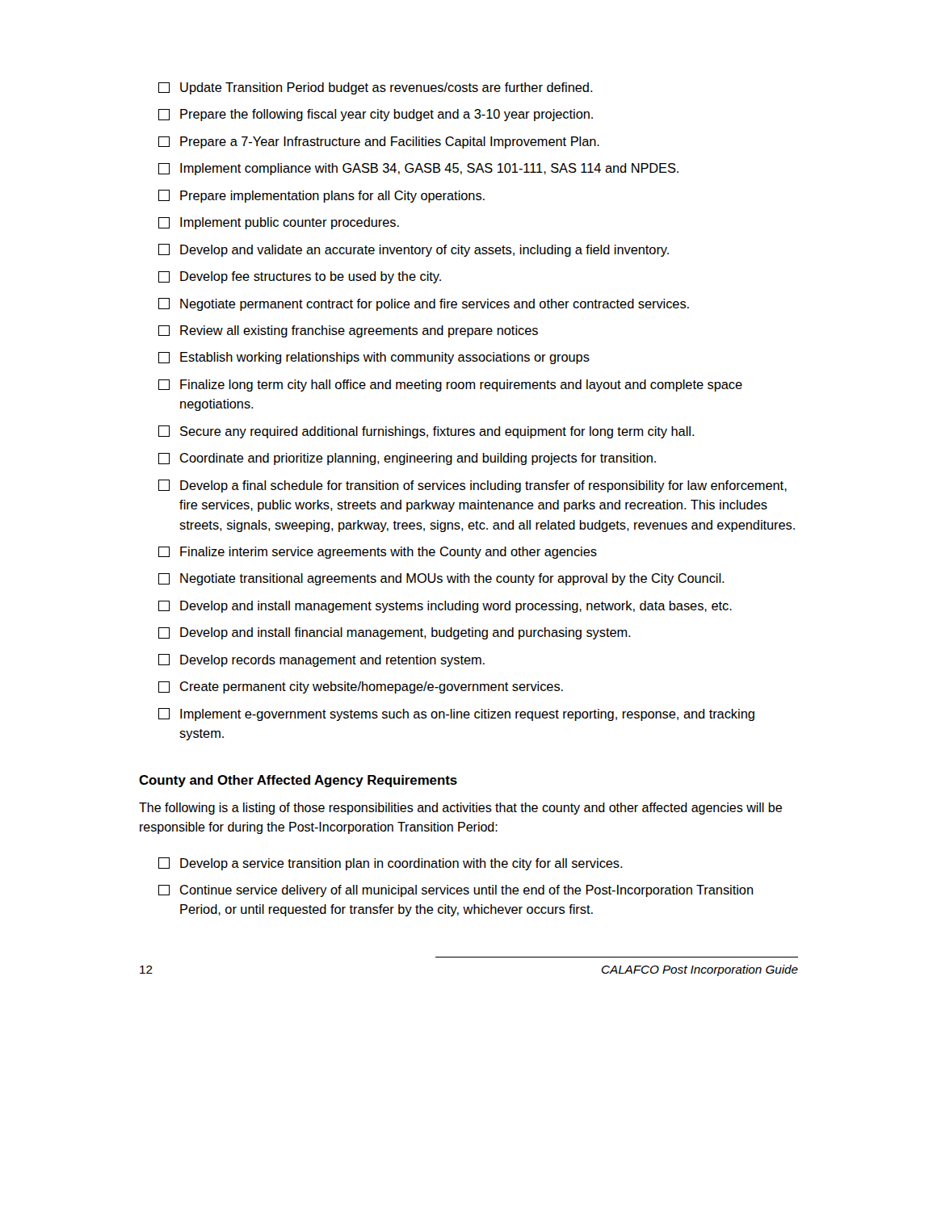Update Transition Period budget as revenues/costs are further defined.
Prepare the following fiscal year city budget and a 3-10 year projection.
Prepare a 7-Year Infrastructure and Facilities Capital Improvement Plan.
Implement compliance with GASB 34, GASB 45, SAS 101-111, SAS 114 and NPDES.
Prepare implementation plans for all City operations.
Implement public counter procedures.
Develop and validate an accurate inventory of city assets, including a field inventory.
Develop fee structures to be used by the city.
Negotiate permanent contract for police and fire services and other contracted services.
Review all existing franchise agreements and prepare notices
Establish working relationships with community associations or groups
Finalize long term city hall office and meeting room requirements and layout and complete space negotiations.
Secure any required additional furnishings, fixtures and equipment for long term city hall.
Coordinate and prioritize planning, engineering and building projects for transition.
Develop a final schedule for transition of services including transfer of responsibility for law enforcement, fire services, public works, streets and parkway maintenance and parks and recreation. This includes streets, signals, sweeping, parkway, trees, signs, etc. and all related budgets, revenues and expenditures.
Finalize interim service agreements with the County and other agencies
Negotiate transitional agreements and MOUs with the county for approval by the City Council.
Develop and install management systems including word processing, network, data bases, etc.
Develop and install financial management, budgeting and purchasing system.
Develop records management and retention system.
Create permanent city website/homepage/e-government services.
Implement e-government systems such as on-line citizen request reporting, response, and tracking system.
County and Other Affected Agency Requirements
The following is a listing of those responsibilities and activities that the county and other affected agencies will be responsible for during the Post-Incorporation Transition Period:
Develop a service transition plan in coordination with the city for all services.
Continue service delivery of all municipal services until the end of the Post-Incorporation Transition Period, or until requested for transfer by the city, whichever occurs first.
12 CALAFCO Post Incorporation Guide